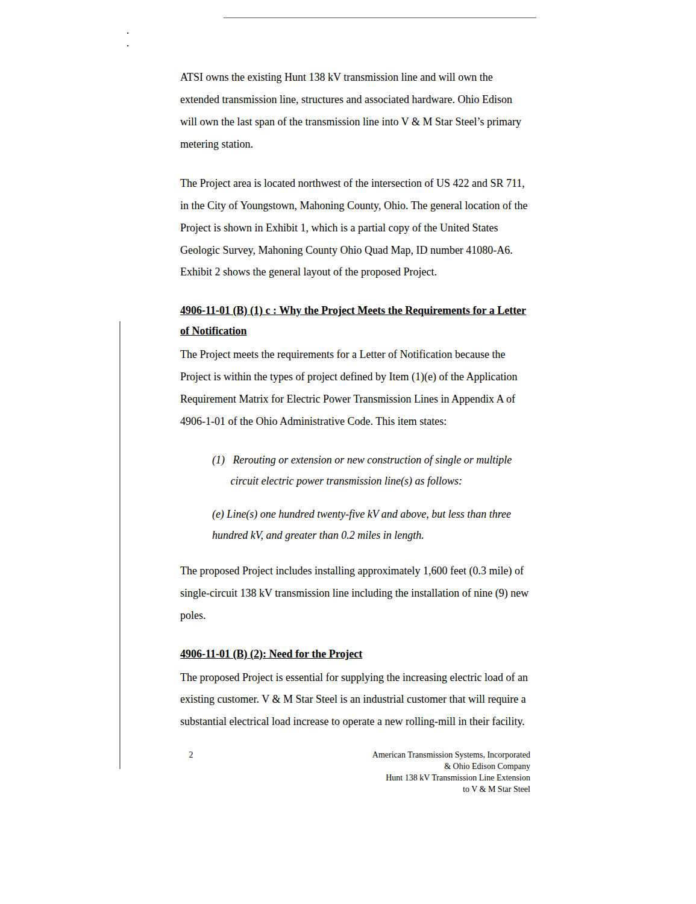..
ATSI owns the existing Hunt 138 kV transmission line and will own the extended transmission line, structures and associated hardware. Ohio Edison will own the last span of the transmission line into V & M Star Steel’s primary metering station.
The Project area is located northwest of the intersection of US 422 and SR 711, in the City of Youngstown, Mahoning County, Ohio. The general location of the Project is shown in Exhibit 1, which is a partial copy of the United States Geologic Survey, Mahoning County Ohio Quad Map, ID number 41080-A6. Exhibit 2 shows the general layout of the proposed Project.
4906-11-01 (B) (1) c : Why the Project Meets the Requirements for a Letter of Notification
The Project meets the requirements for a Letter of Notification because the Project is within the types of project defined by Item (1)(e) of the Application Requirement Matrix for Electric Power Transmission Lines in Appendix A of 4906-1-01 of the Ohio Administrative Code. This item states:
(1) Rerouting or extension or new construction of single or multiple circuit electric power transmission line(s) as follows:
(e) Line(s) one hundred twenty-five kV and above, but less than three hundred kV, and greater than 0.2 miles in length.
The proposed Project includes installing approximately 1,600 feet (0.3 mile) of single-circuit 138 kV transmission line including the installation of nine (9) new poles.
4906-11-01 (B) (2): Need for the Project
The proposed Project is essential for supplying the increasing electric load of an existing customer. V & M Star Steel is an industrial customer that will require a substantial electrical load increase to operate a new rolling-mill in their facility.
2
American Transmission Systems, Incorporated
& Ohio Edison Company
Hunt 138 kV Transmission Line Extension
to V & M Star Steel